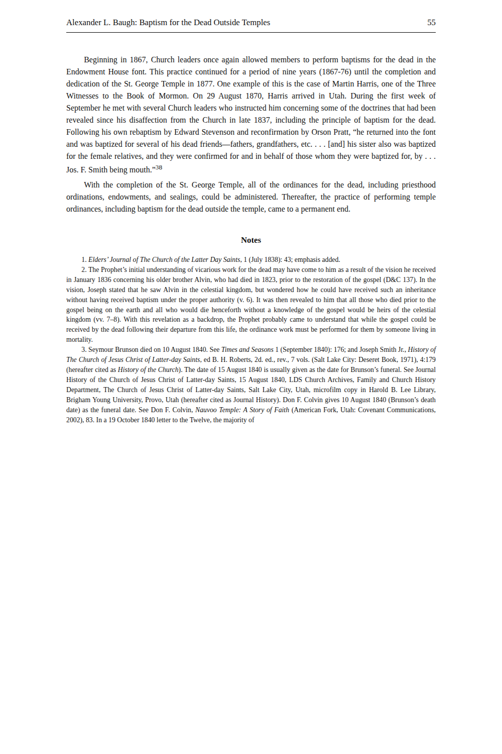Alexander L. Baugh: Baptism for the Dead Outside Temples 55
Beginning in 1867, Church leaders once again allowed members to perform baptisms for the dead in the Endowment House font. This practice continued for a period of nine years (1867-76) until the completion and dedication of the St. George Temple in 1877. One example of this is the case of Martin Harris, one of the Three Witnesses to the Book of Mormon. On 29 August 1870, Harris arrived in Utah. During the first week of September he met with several Church leaders who instructed him concerning some of the doctrines that had been revealed since his disaffection from the Church in late 1837, including the principle of baptism for the dead. Following his own rebaptism by Edward Stevenson and reconfirmation by Orson Pratt, “he returned into the font and was baptized for several of his dead friends—fathers, grandfathers, etc. . . . [and] his sister also was baptized for the female relatives, and they were confirmed for and in behalf of those whom they were baptized for, by . . . Jos. F. Smith being mouth.”38
With the completion of the St. George Temple, all of the ordinances for the dead, including priesthood ordinations, endowments, and sealings, could be administered. Thereafter, the practice of performing temple ordinances, including baptism for the dead outside the temple, came to a permanent end.
Notes
1. Elders’ Journal of The Church of the Latter Day Saints, 1 (July 1838): 43; emphasis added.
2. The Prophet’s initial understanding of vicarious work for the dead may have come to him as a result of the vision he received in January 1836 concerning his older brother Alvin, who had died in 1823, prior to the restoration of the gospel (D&C 137). In the vision, Joseph stated that he saw Alvin in the celestial kingdom, but wondered how he could have received such an inheritance without having received baptism under the proper authority (v. 6). It was then revealed to him that all those who died prior to the gospel being on the earth and all who would die henceforth without a knowledge of the gospel would be heirs of the celestial kingdom (vv. 7–8). With this revelation as a backdrop, the Prophet probably came to understand that while the gospel could be received by the dead following their departure from this life, the ordinance work must be performed for them by someone living in mortality.
3. Seymour Brunson died on 10 August 1840. See Times and Seasons 1 (September 1840): 176; and Joseph Smith Jr., History of The Church of Jesus Christ of Latter-day Saints, ed B. H. Roberts, 2d. ed., rev., 7 vols. (Salt Lake City: Deseret Book, 1971), 4:179 (hereafter cited as History of the Church). The date of 15 August 1840 is usually given as the date for Brunson’s funeral. See Journal History of the Church of Jesus Christ of Latter-day Saints, 15 August 1840, LDS Church Archives, Family and Church History Department, The Church of Jesus Christ of Latter-day Saints, Salt Lake City, Utah, microfilm copy in Harold B. Lee Library, Brigham Young University, Provo, Utah (hereafter cited as Journal History). Don F. Colvin gives 10 August 1840 (Brunson’s death date) as the funeral date. See Don F. Colvin, Nauvoo Temple: A Story of Faith (American Fork, Utah: Covenant Communications, 2002), 83. In a 19 October 1840 letter to the Twelve, the majority of